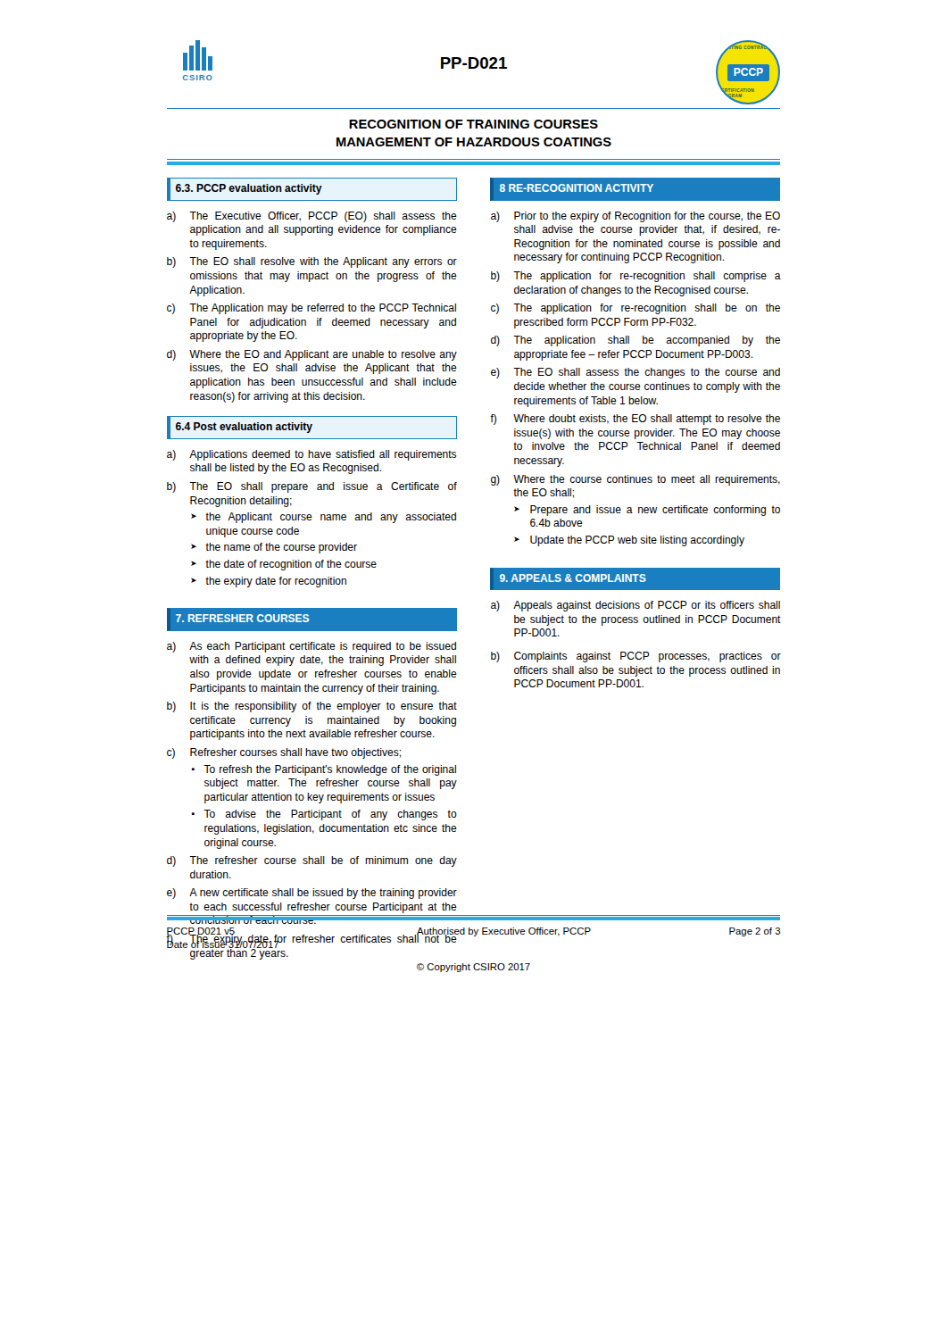CSIRO
PAINTING CONTRACTOR
PCCP
CERTIFICATION PROGRAM
PP-D021
RECOGNITION OF TRAINING COURSES
MANAGEMENT OF HAZARDOUS COATINGS
6.3. PCCP evaluation activity
The Executive Officer, PCCP (EO) shall assess the application and all supporting evidence for compliance to requirements.
The EO shall resolve with the Applicant any errors or omissions that may impact on the progress of the Application.
The Application may be referred to the PCCP Technical Panel for adjudication if deemed necessary and appropriate by the EO.
Where the EO and Applicant are unable to resolve any issues, the EO shall advise the Applicant that the application has been unsuccessful and shall include reason(s) for arriving at this decision.
6.4 Post evaluation activity
Applications deemed to have satisfied all requirements shall be listed by the EO as Recognised.
The EO shall prepare and issue a Certificate of Recognition detailing;
the Applicant course name and any associated unique course code
the name of the course provider
the date of recognition of the course
the expiry date for recognition
7. REFRESHER COURSES
As each Participant certificate is required to be issued with a defined expiry date, the training Provider shall also provide update or refresher courses to enable Participants to maintain the currency of their training.
It is the responsibility of the employer to ensure that certificate currency is maintained by booking participants into the next available refresher course.
Refresher courses shall have two objectives;
To refresh the Participant's knowledge of the original subject matter. The refresher course shall pay particular attention to key requirements or issues
To advise the Participant of any changes to regulations, legislation, documentation etc since the original course.
The refresher course shall be of minimum one day duration.
A new certificate shall be issued by the training provider to each successful refresher course Participant at the conclusion of each course.
The expiry date for refresher certificates shall not be greater than 2 years.
8 RE-RECOGNITION ACTIVITY
Prior to the expiry of Recognition for the course, the EO shall advise the course provider that, if desired, re-Recognition for the nominated course is possible and necessary for continuing PCCP Recognition.
The application for re-recognition shall comprise a declaration of changes to the Recognised course.
The application for re-recognition shall be on the prescribed form PCCP Form PP-F032.
The application shall be accompanied by the appropriate fee – refer PCCP Document PP-D003.
The EO shall assess the changes to the course and decide whether the course continues to comply with the requirements of Table 1 below.
Where doubt exists, the EO shall attempt to resolve the issue(s) with the course provider. The EO may choose to involve the PCCP Technical Panel if deemed necessary.
Where the course continues to meet all requirements, the EO shall;
Prepare and issue a new certificate conforming to 6.4b above
Update the PCCP web site listing accordingly
9. APPEALS & COMPLAINTS
Appeals against decisions of PCCP or its officers shall be subject to the process outlined in PCCP Document PP-D001.
Complaints against PCCP processes, practices or officers shall also be subject to the process outlined in PCCP Document PP-D001.
PCCP D021 v5
Date of issue 31/07/2017
Authorised by Executive Officer, PCCP
Page 2 of 3
© Copyright CSIRO 2017